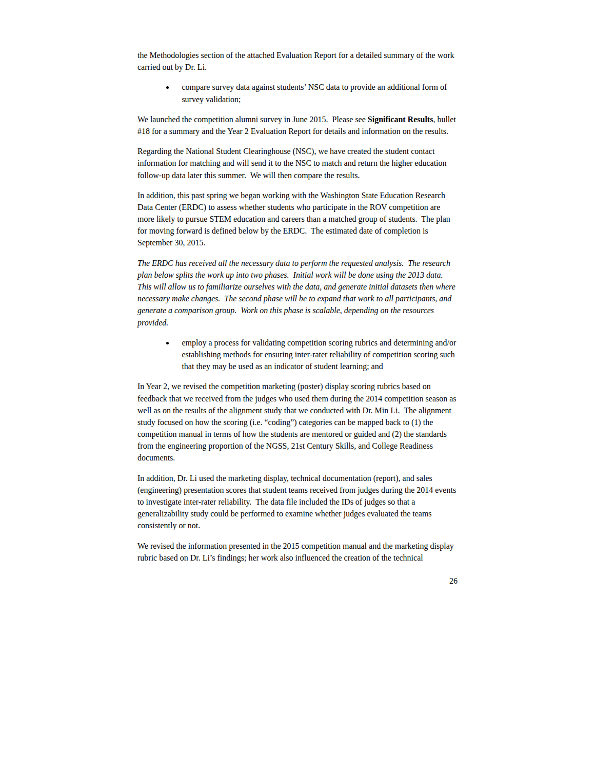the Methodologies section of the attached Evaluation Report for a detailed summary of the work carried out by Dr. Li.
compare survey data against students’ NSC data to provide an additional form of survey validation;
We launched the competition alumni survey in June 2015. Please see Significant Results, bullet #18 for a summary and the Year 2 Evaluation Report for details and information on the results.
Regarding the National Student Clearinghouse (NSC), we have created the student contact information for matching and will send it to the NSC to match and return the higher education follow-up data later this summer. We will then compare the results.
In addition, this past spring we began working with the Washington State Education Research Data Center (ERDC) to assess whether students who participate in the ROV competition are more likely to pursue STEM education and careers than a matched group of students. The plan for moving forward is defined below by the ERDC. The estimated date of completion is September 30, 2015.
The ERDC has received all the necessary data to perform the requested analysis. The research plan below splits the work up into two phases. Initial work will be done using the 2013 data. This will allow us to familiarize ourselves with the data, and generate initial datasets then where necessary make changes. The second phase will be to expand that work to all participants, and generate a comparison group. Work on this phase is scalable, depending on the resources provided.
employ a process for validating competition scoring rubrics and determining and/or establishing methods for ensuring inter-rater reliability of competition scoring such that they may be used as an indicator of student learning; and
In Year 2, we revised the competition marketing (poster) display scoring rubrics based on feedback that we received from the judges who used them during the 2014 competition season as well as on the results of the alignment study that we conducted with Dr. Min Li. The alignment study focused on how the scoring (i.e. “coding”) categories can be mapped back to (1) the competition manual in terms of how the students are mentored or guided and (2) the standards from the engineering proportion of the NGSS, 21st Century Skills, and College Readiness documents.
In addition, Dr. Li used the marketing display, technical documentation (report), and sales (engineering) presentation scores that student teams received from judges during the 2014 events to investigate inter-rater reliability. The data file included the IDs of judges so that a generalizability study could be performed to examine whether judges evaluated the teams consistently or not.
We revised the information presented in the 2015 competition manual and the marketing display rubric based on Dr. Li’s findings; her work also influenced the creation of the technical
26